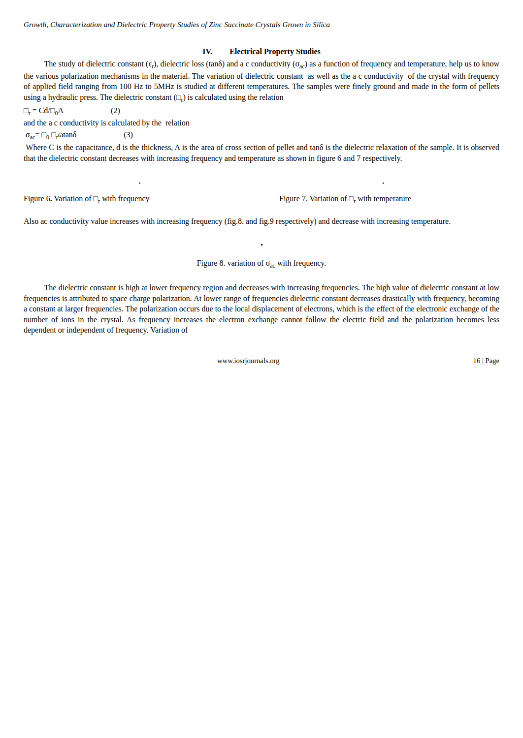Growth, Characterization and Dielectric Property Studies of Zinc Succinate Crystals Grown in Silica
IV. Electrical Property Studies
The study of dielectric constant (εr), dielectric loss (tanδ) and a c conductivity (σac) as a function of frequency and temperature, help us to know the various polarization mechanisms in the material. The variation of dielectric constant as well as the a c conductivity of the crystal with frequency of applied field ranging from 100 Hz to 5MHz is studied at different temperatures. The samples were finely ground and made in the form of pellets using a hydraulic press. The dielectric constant (□r) is calculated using the relation
□r = Cd/□0A(2)
and the a c conductivity is calculated by the relation
σac= □0 □rωtanδ(3)
Where C is the capacitance, d is the thickness, A is the area of cross section of pellet and tanδ is the dielectric relaxation of the sample. It is observed that the dielectric constant decreases with increasing frequency and temperature as shown in figure 6 and 7 respectively.
Figure 6. Variation of □r with frequency
Figure 7. Variation of □r with temperature
Also ac conductivity value increases with increasing frequency (fig.8. and fig.9 respectively) and decrease with increasing temperature.
Figure 8. variation of σac with frequency.
The dielectric constant is high at lower frequency region and decreases with increasing frequencies. The high value of dielectric constant at low frequencies is attributed to space charge polarization. At lower range of frequencies dielectric constant decreases drastically with frequency, becoming a constant at larger frequencies. The polarization occurs due to the local displacement of electrons, which is the effect of the electronic exchange of the number of ions in the crystal. As frequency increases the electron exchange cannot follow the electric field and the polarization becomes less dependent or independent of frequency. Variation of
www.iosrjournals.org 16 | Page